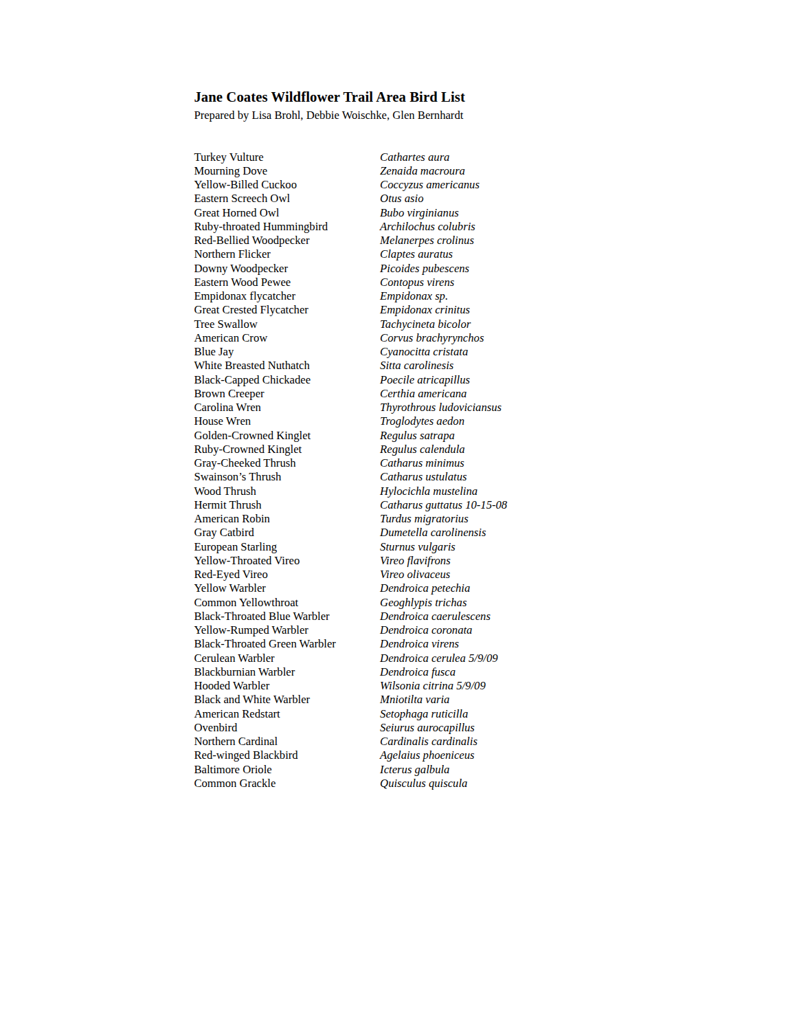Jane Coates Wildflower Trail Area Bird List
Prepared by Lisa Brohl, Debbie Woischke, Glen Bernhardt
| Turkey Vulture | Cathartes aura |
| Mourning Dove | Zenaida macroura |
| Yellow-Billed Cuckoo | Coccyzus americanus |
| Eastern Screech Owl | Otus asio |
| Great Horned Owl | Bubo virginianus |
| Ruby-throated Hummingbird | Archilochus colubris |
| Red-Bellied Woodpecker | Melanerpes crolinus |
| Northern Flicker | Claptes auratus |
| Downy Woodpecker | Picoides pubescens |
| Eastern Wood Pewee | Contopus virens |
| Empidonax flycatcher | Empidonax sp. |
| Great Crested Flycatcher | Empidonax crinitus |
| Tree Swallow | Tachycineta bicolor |
| American Crow | Corvus brachyrynchos |
| Blue Jay | Cyanocitta cristata |
| White Breasted Nuthatch | Sitta carolinesis |
| Black-Capped Chickadee | Poecile atricapillus |
| Brown Creeper | Certhia americana |
| Carolina Wren | Thyrothrous ludoviciansus |
| House Wren | Troglodytes aedon |
| Golden-Crowned Kinglet | Regulus satrapa |
| Ruby-Crowned Kinglet | Regulus calendula |
| Gray-Cheeked Thrush | Catharus minimus |
| Swainson’s Thrush | Catharus ustulatus |
| Wood Thrush | Hylocichla mustelina |
| Hermit Thrush | Catharus guttatus 10-15-08 |
| American Robin | Turdus migratorius |
| Gray Catbird | Dumetella carolinensis |
| European Starling | Sturnus vulgaris |
| Yellow-Throated Vireo | Vireo flavifrons |
| Red-Eyed Vireo | Vireo olivaceus |
| Yellow Warbler | Dendroica petechia |
| Common Yellowthroat | Geoghlypis trichas |
| Black-Throated Blue Warbler | Dendroica caerulescens |
| Yellow-Rumped Warbler | Dendroica coronata |
| Black-Throated Green Warbler | Dendroica virens |
| Cerulean Warbler | Dendroica cerulea 5/9/09 |
| Blackburnian Warbler | Dendroica fusca |
| Hooded Warbler | Wilsonia citrina 5/9/09 |
| Black and White Warbler | Mniotilta varia |
| American Redstart | Setophaga ruticilla |
| Ovenbird | Seiurus aurocapillus |
| Northern Cardinal | Cardinalis cardinalis |
| Red-winged Blackbird | Agelaius phoeniceus |
| Baltimore Oriole | Icterus galbula |
| Common Grackle | Quisculus quiscula |